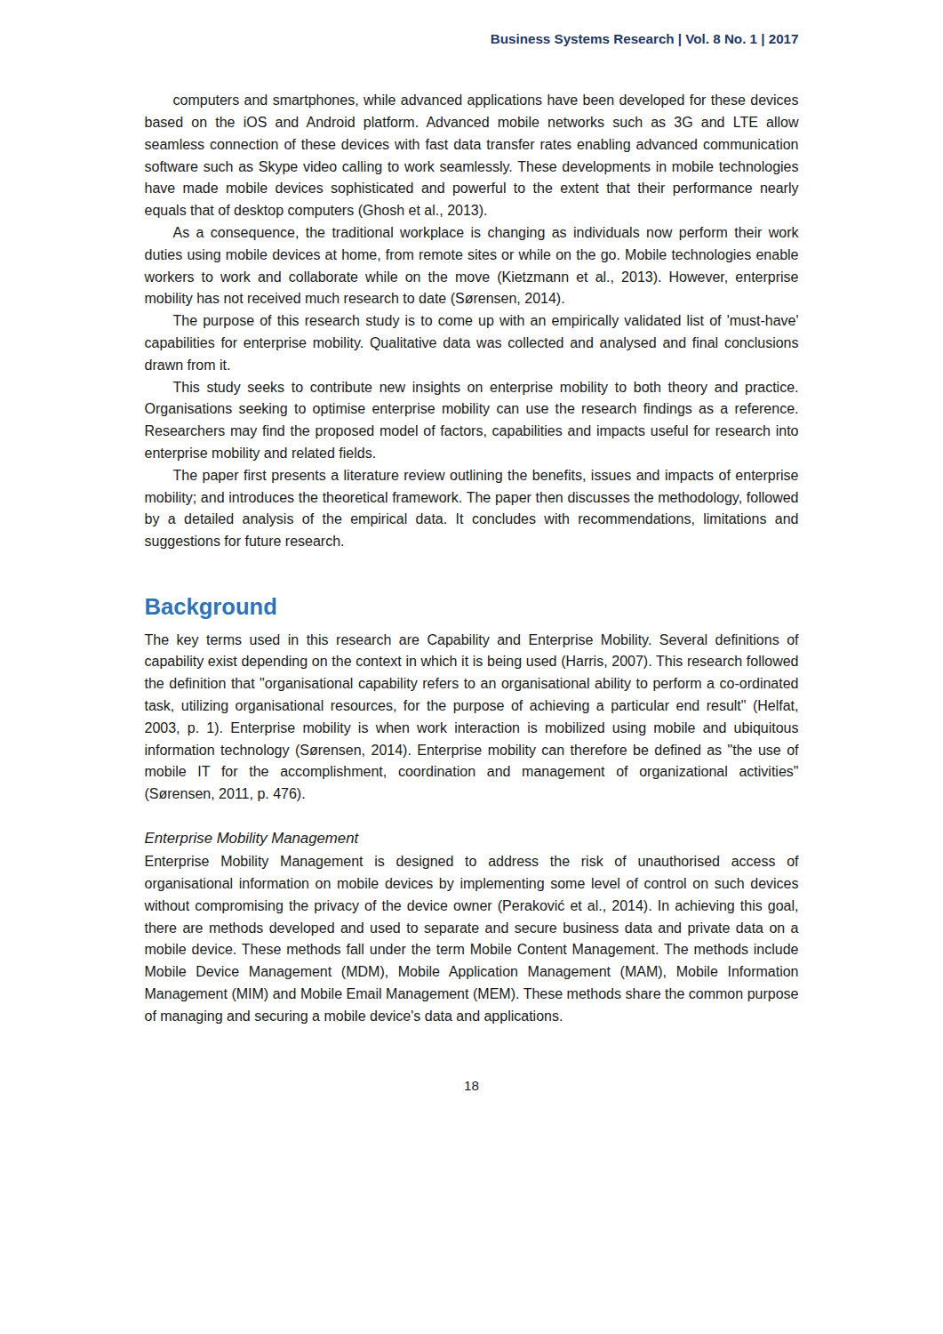Business Systems Research | Vol. 8 No. 1 | 2017
computers and smartphones, while advanced applications have been developed for these devices based on the iOS and Android platform. Advanced mobile networks such as 3G and LTE allow seamless connection of these devices with fast data transfer rates enabling advanced communication software such as Skype video calling to work seamlessly. These developments in mobile technologies have made mobile devices sophisticated and powerful to the extent that their performance nearly equals that of desktop computers (Ghosh et al., 2013).
As a consequence, the traditional workplace is changing as individuals now perform their work duties using mobile devices at home, from remote sites or while on the go. Mobile technologies enable workers to work and collaborate while on the move (Kietzmann et al., 2013). However, enterprise mobility has not received much research to date (Sørensen, 2014).
The purpose of this research study is to come up with an empirically validated list of 'must-have' capabilities for enterprise mobility. Qualitative data was collected and analysed and final conclusions drawn from it.
This study seeks to contribute new insights on enterprise mobility to both theory and practice. Organisations seeking to optimise enterprise mobility can use the research findings as a reference. Researchers may find the proposed model of factors, capabilities and impacts useful for research into enterprise mobility and related fields.
The paper first presents a literature review outlining the benefits, issues and impacts of enterprise mobility; and introduces the theoretical framework. The paper then discusses the methodology, followed by a detailed analysis of the empirical data. It concludes with recommendations, limitations and suggestions for future research.
Background
The key terms used in this research are Capability and Enterprise Mobility. Several definitions of capability exist depending on the context in which it is being used (Harris, 2007). This research followed the definition that "organisational capability refers to an organisational ability to perform a co-ordinated task, utilizing organisational resources, for the purpose of achieving a particular end result" (Helfat, 2003, p. 1). Enterprise mobility is when work interaction is mobilized using mobile and ubiquitous information technology (Sørensen, 2014). Enterprise mobility can therefore be defined as "the use of mobile IT for the accomplishment, coordination and management of organizational activities" (Sørensen, 2011, p. 476).
Enterprise Mobility Management
Enterprise Mobility Management is designed to address the risk of unauthorised access of organisational information on mobile devices by implementing some level of control on such devices without compromising the privacy of the device owner (Peraković et al., 2014). In achieving this goal, there are methods developed and used to separate and secure business data and private data on a mobile device. These methods fall under the term Mobile Content Management. The methods include Mobile Device Management (MDM), Mobile Application Management (MAM), Mobile Information Management (MIM) and Mobile Email Management (MEM). These methods share the common purpose of managing and securing a mobile device's data and applications.
18